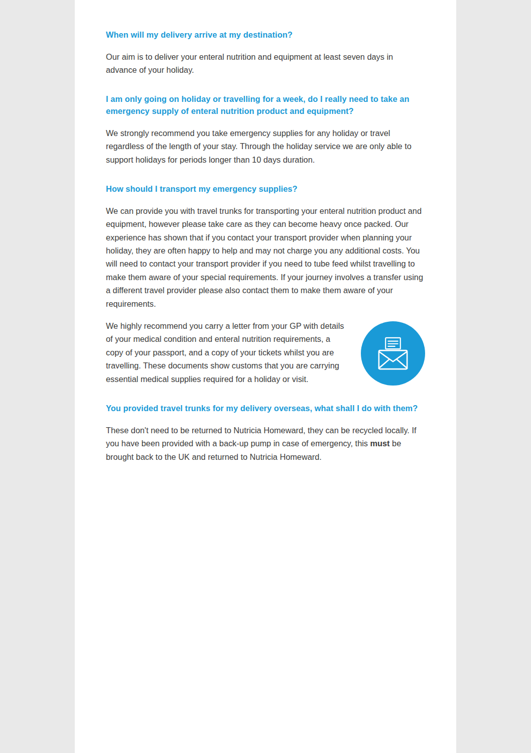When will my delivery arrive at my destination?
Our aim is to deliver your enteral nutrition and equipment at least seven days in advance of your holiday.
I am only going on holiday or travelling for a week, do I really need to take an emergency supply of enteral nutrition product and equipment?
We strongly recommend you take emergency supplies for any holiday or travel regardless of the length of your stay. Through the holiday service we are only able to support holidays for periods longer than 10 days duration.
How should I transport my emergency supplies?
We can provide you with travel trunks for transporting your enteral nutrition product and equipment, however please take care as they can become heavy once packed. Our experience has shown that if you contact your transport provider when planning your holiday, they are often happy to help and may not charge you any additional costs. You will need to contact your transport provider if you need to tube feed whilst travelling to make them aware of your special requirements. If your journey involves a transfer using a different travel provider please also contact them to make them aware of your requirements.
We highly recommend you carry a letter from your GP with details of your medical condition and enteral nutrition requirements, a copy of your passport, and a copy of your tickets whilst you are travelling. These documents show customs that you are carrying essential medical supplies required for a holiday or visit.
You provided travel trunks for my delivery overseas, what shall I do with them?
These don't need to be returned to Nutricia Homeward, they can be recycled locally. If you have been provided with a back-up pump in case of emergency, this must be brought back to the UK and returned to Nutricia Homeward.